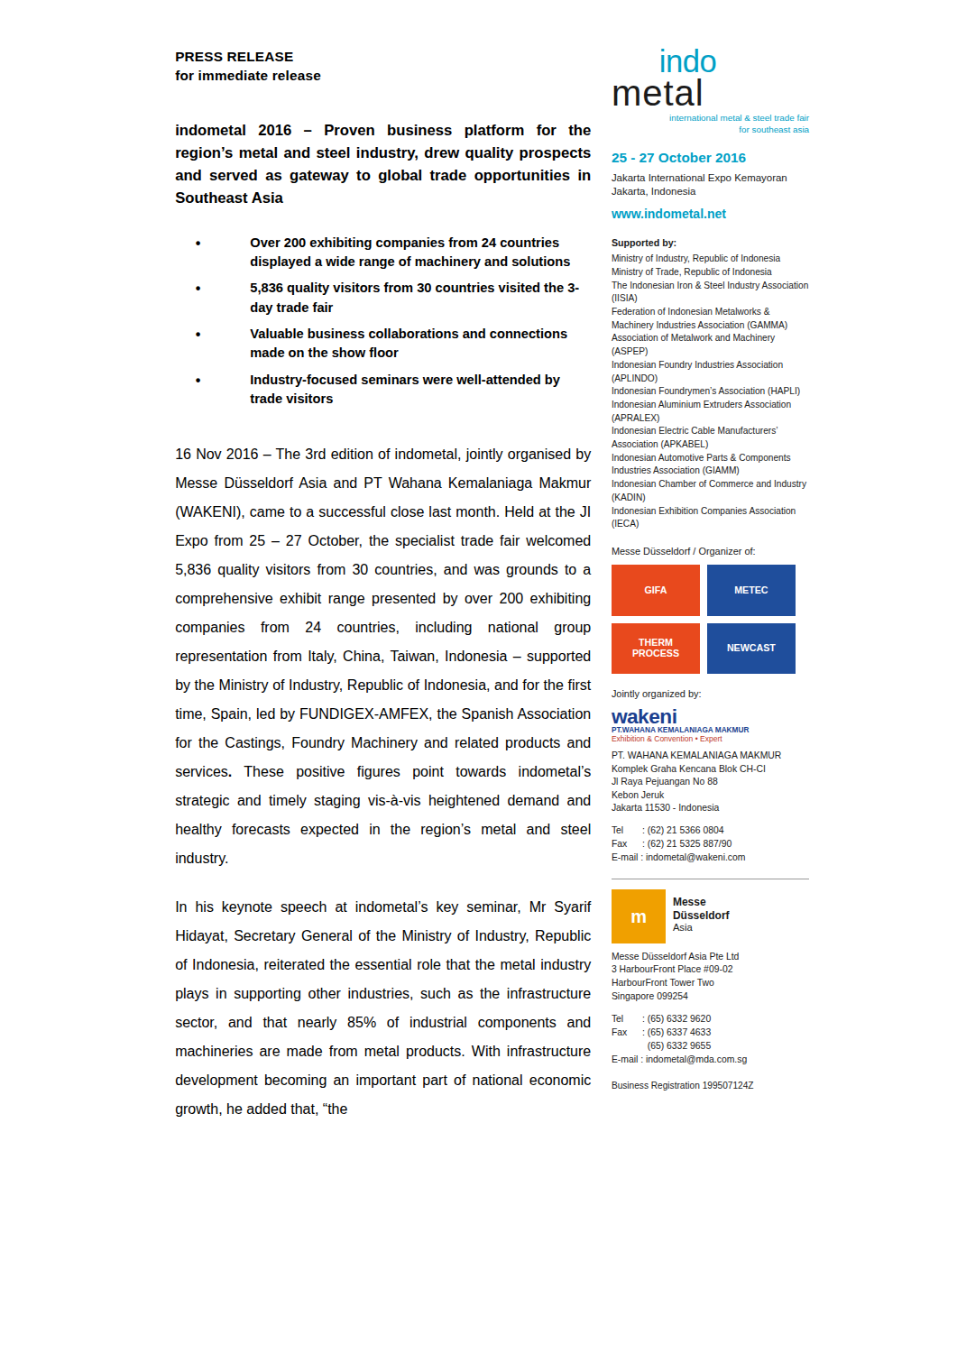PRESS RELEASE
for immediate release
indometal 2016 – Proven business platform for the region’s metal and steel industry, drew quality prospects and served as gateway to global trade opportunities in Southeast Asia
Over 200 exhibiting companies from 24 countries displayed a wide range of machinery and solutions
5,836 quality visitors from 30 countries visited the 3-day trade fair
Valuable business collaborations and connections made on the show floor
Industry-focused seminars were well-attended by trade visitors
16 Nov 2016 – The 3rd edition of indometal, jointly organised by Messe Düsseldorf Asia and PT Wahana Kemalaniaga Makmur (WAKENI), came to a successful close last month. Held at the JI Expo from 25 – 27 October, the specialist trade fair welcomed 5,836 quality visitors from 30 countries, and was grounds to a comprehensive exhibit range presented by over 200 exhibiting companies from 24 countries, including national group representation from Italy, China, Taiwan, Indonesia – supported by the Ministry of Industry, Republic of Indonesia, and for the first time, Spain, led by FUNDIGEX-AMFEX, the Spanish Association for the Castings, Foundry Machinery and related products and services. These positive figures point towards indometal’s strategic and timely staging vis-à-vis heightened demand and healthy forecasts expected in the region’s metal and steel industry.
In his keynote speech at indometal’s key seminar, Mr Syarif Hidayat, Secretary General of the Ministry of Industry, Republic of Indonesia, reiterated the essential role that the metal industry plays in supporting other industries, such as the infrastructure sector, and that nearly 85% of industrial components and machineries are made from metal products. With infrastructure development becoming an important part of national economic growth, he added that, “the
indo metal
international metal & steel trade fair
for southeast asia
25 - 27 October 2016
Jakarta International Expo Kemayoran
Jakarta, Indonesia
www.indometal.net
Supported by:
Ministry of Industry, Republic of Indonesia
Ministry of Trade, Republic of Indonesia
The Indonesian Iron & Steel Industry Association (IISIA)
Federation of Indonesian Metalworks & Machinery Industries Association (GAMMA)
Association of Metalwork and Machinery (ASPEP)
Indonesian Foundry Industries Association (APLINDO)
Indonesian Foundrymen’s Association (HAPLI)
Indonesian Aluminium Extruders Association (APRALEX)
Indonesian Electric Cable Manufacturers’ Association (APKABEL)
Indonesian Automotive Parts & Components Industries Association (GIAMM)
Indonesian Chamber of Commerce and Industry (KADIN)
Indonesian Exhibition Companies Association (IECA)
Messe Düsseldorf / Organizer of:
GIFA
METEC
THERM
PROCESS
NEWCAST
Jointly organized by:
wakeni PT.WAHANA KEMALANIAGA MAKMUR
Exhibition & Convention • Expert
PT. WAHANA KEMALANIAGA MAKMUR
Komplek Graha Kencana Blok CH-CI
Jl Raya Pejuangan No 88
Kebon Jeruk
Jakarta 11530 - Indonesia
Tel: (62) 21 5366 0804
Fax: (62) 21 5325 887/90
E-mail : indometal@wakeni.com
Messe
Düsseldorf Asia
Messe Düsseldorf Asia Pte Ltd
3 HarbourFront Place #09-02
HarbourFront Tower Two
Singapore 099254
Tel: (65) 6332 9620
Fax: (65) 6337 4633
(65) 6332 9655
E-mail : indometal@mda.com.sg
Business Registration 199507124Z